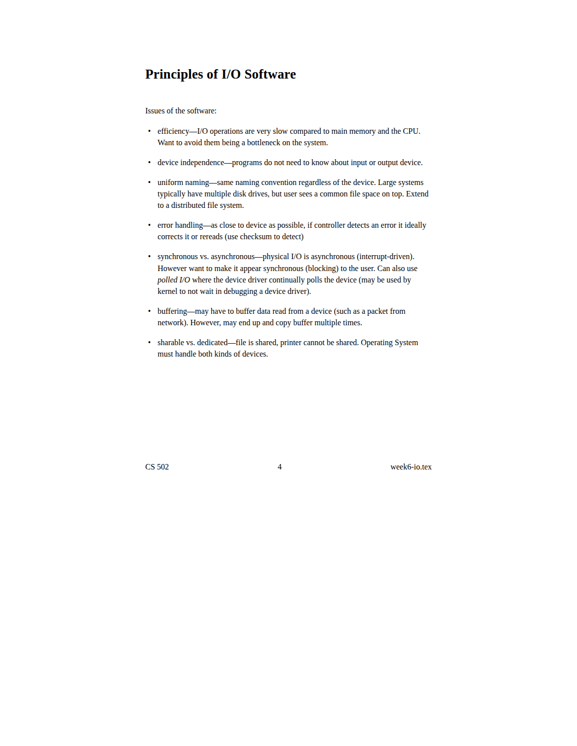Principles of I/O Software
Issues of the software:
efficiency—I/O operations are very slow compared to main memory and the CPU. Want to avoid them being a bottleneck on the system.
device independence—programs do not need to know about input or output device.
uniform naming—same naming convention regardless of the device. Large systems typically have multiple disk drives, but user sees a common file space on top. Extend to a distributed file system.
error handling—as close to device as possible, if controller detects an error it ideally corrects it or rereads (use checksum to detect)
synchronous vs. asynchronous—physical I/O is asynchronous (interrupt-driven). However want to make it appear synchronous (blocking) to the user. Can also use polled I/O where the device driver continually polls the device (may be used by kernel to not wait in debugging a device driver).
buffering—may have to buffer data read from a device (such as a packet from network). However, may end up and copy buffer multiple times.
sharable vs. dedicated—file is shared, printer cannot be shared. Operating System must handle both kinds of devices.
CS 502
4
week6-io.tex